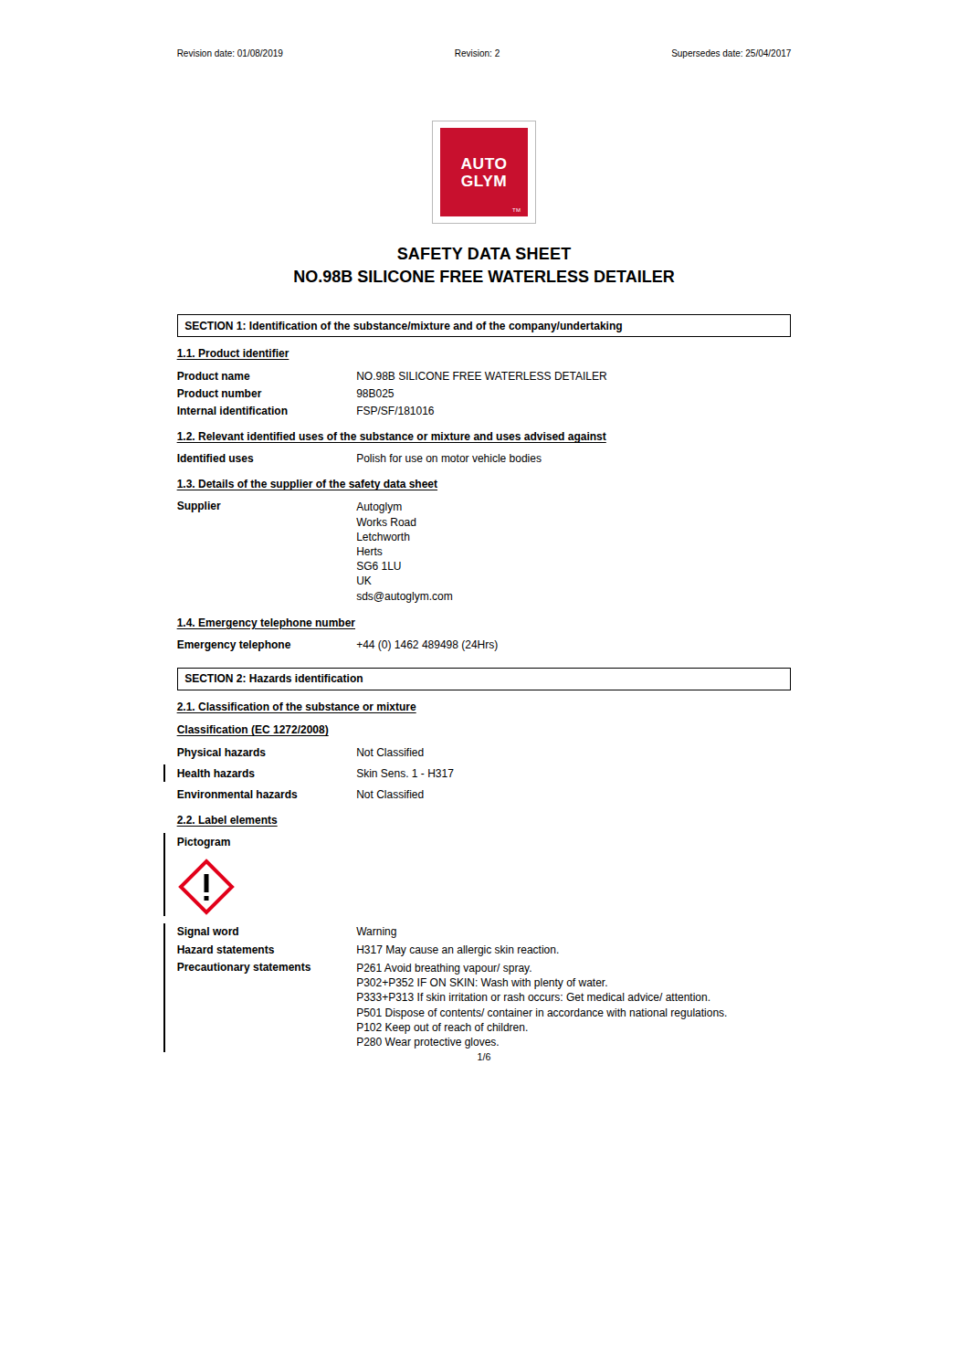Revision date: 01/08/2019
Revision: 2
Supersedes date: 25/04/2017
AUTO
GLYM
TM
SAFETY DATA SHEET
NO.98B SILICONE FREE WATERLESS DETAILER
SECTION 1: Identification of the substance/mixture and of the company/undertaking
1.1. Product identifier
| Product name | NO.98B SILICONE FREE WATERLESS DETAILER |
| Product number | 98B025 |
| Internal identification | FSP/SF/181016 |
1.2. Relevant identified uses of the substance or mixture and uses advised against
| Identified uses | Polish for use on motor vehicle bodies |
1.3. Details of the supplier of the safety data sheet
| Supplier | Autoglym Works Road Letchworth Herts SG6 1LU UK sds@autoglym.com |
1.4. Emergency telephone number
| Emergency telephone | +44 (0) 1462 489498 (24Hrs) |
SECTION 2: Hazards identification
2.1. Classification of the substance or mixture
Classification (EC 1272/2008)
| Physical hazards | Not Classified |
| Health hazards | Skin Sens. 1 - H317 |
| Environmental hazards | Not Classified |
2.2. Label elements
| Pictogram | |
| Signal word | Warning |
| Hazard statements | H317 May cause an allergic skin reaction. |
| Precautionary statements | P261 Avoid breathing vapour/ spray. P302+P352 IF ON SKIN: Wash with plenty of water. P333+P313 If skin irritation or rash occurs: Get medical advice/ attention. P501 Dispose of contents/ container in accordance with national regulations. P102 Keep out of reach of children. P280 Wear protective gloves. |
1/6